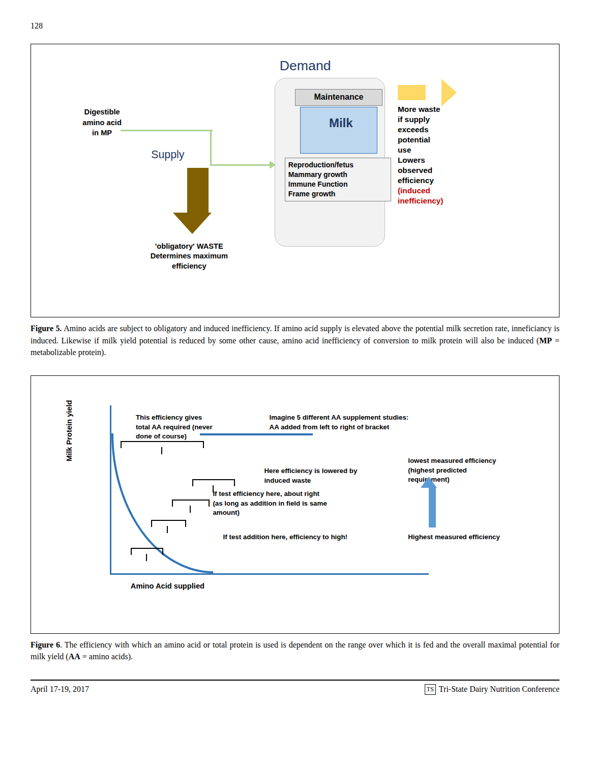128
Demand
Maintenance
Milk
Reproduction/fetus
Mammary growth
Immune Function
Frame growth
Digestible
amino acid
in MP
Supply
'obligatory' WASTE
Determines maximum
efficiency
More waste
if supply
exceeds
potential
use
Lowers
observed
efficiency
(induced
inefficiency)
Figure 5. Amino acids are subject to obligatory and induced inefficiency. If amino acid supply is elevated above the potential milk secretion rate, inneficiancy is induced. Likewise if milk yield potential is reduced by some other cause, amino acid inefficiency of conversion to milk protein will also be induced (MP = metabolizable protein).
Milk Protein yield
Amino Acid supplied
This efficiency gives
total AA required (never
done of course)
Imagine 5 different AA supplement studies:
AA added from left to right of bracket
Here efficiency is lowered by
induced waste
If test efficiency here, about right
(as long as addition in field is same
amount)
If test addition here, efficiency to high!
lowest measured efficiency
(highest predicted requirement)
Highest measured efficiency
Figure 6. The efficiency with which an amino acid or total protein is used is dependent on the range over which it is fed and the overall maximal potential for milk yield (AA = amino acids).
April 17-19, 2017
TS Tri-State Dairy Nutrition Conference